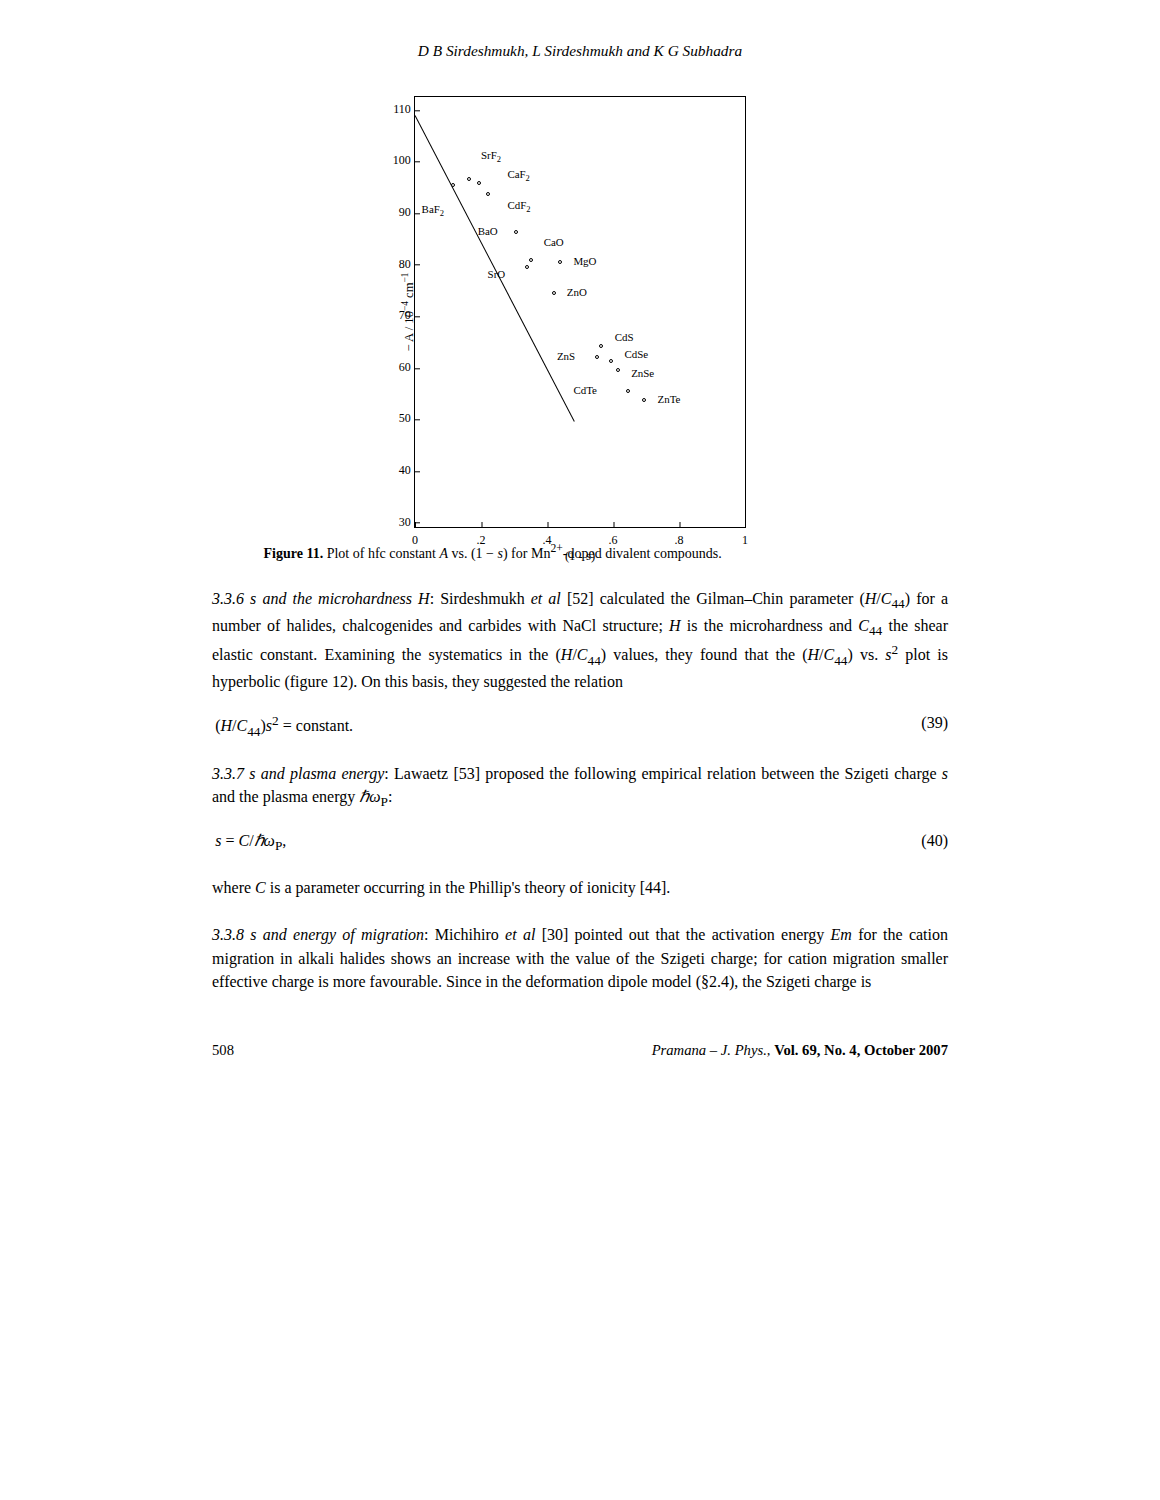D B Sirdeshmukh, L Sirdeshmukh and K G Subhadra
− A / 10−4 cm−1 110 100 90 80 70 60 50 40 30 0 .2 .4 .6 .8 1 (1 - s)
BaF2 SrF2 CaF2 CdF2 BaO CaO SrO MgO ZnO CdS ZnS CdSe ZnSe CdTe ZnTe
Figure 11. Plot of hfc constant A vs. (1 − s) for Mn2+-doped divalent compounds.
3.3.6 s and the microhardness H: Sirdeshmukh et al [52] calculated the Gilman–Chin parameter (H/C44) for a number of halides, chalcogenides and carbides with NaCl structure; H is the microhardness and C44 the shear elastic constant. Examining the systematics in the (H/C44) values, they found that the (H/C44) vs. s2 plot is hyperbolic (figure 12). On this basis, they suggested the relation
(H/C44)s2 = constant. (39)
3.3.7 s and plasma energy: Lawaetz [53] proposed the following empirical relation between the Szigeti charge s and the plasma energy ℏωP:
s = C/ℏωP, (40)
where C is a parameter occurring in the Phillip's theory of ionicity [44].
3.3.8 s and energy of migration: Michihiro et al [30] pointed out that the activation energy Em for the cation migration in alkali halides shows an increase with the value of the Szigeti charge; for cation migration smaller effective charge is more favourable. Since in the deformation dipole model (§2.4), the Szigeti charge is
508 Pramana – J. Phys., Vol. 69, No. 4, October 2007